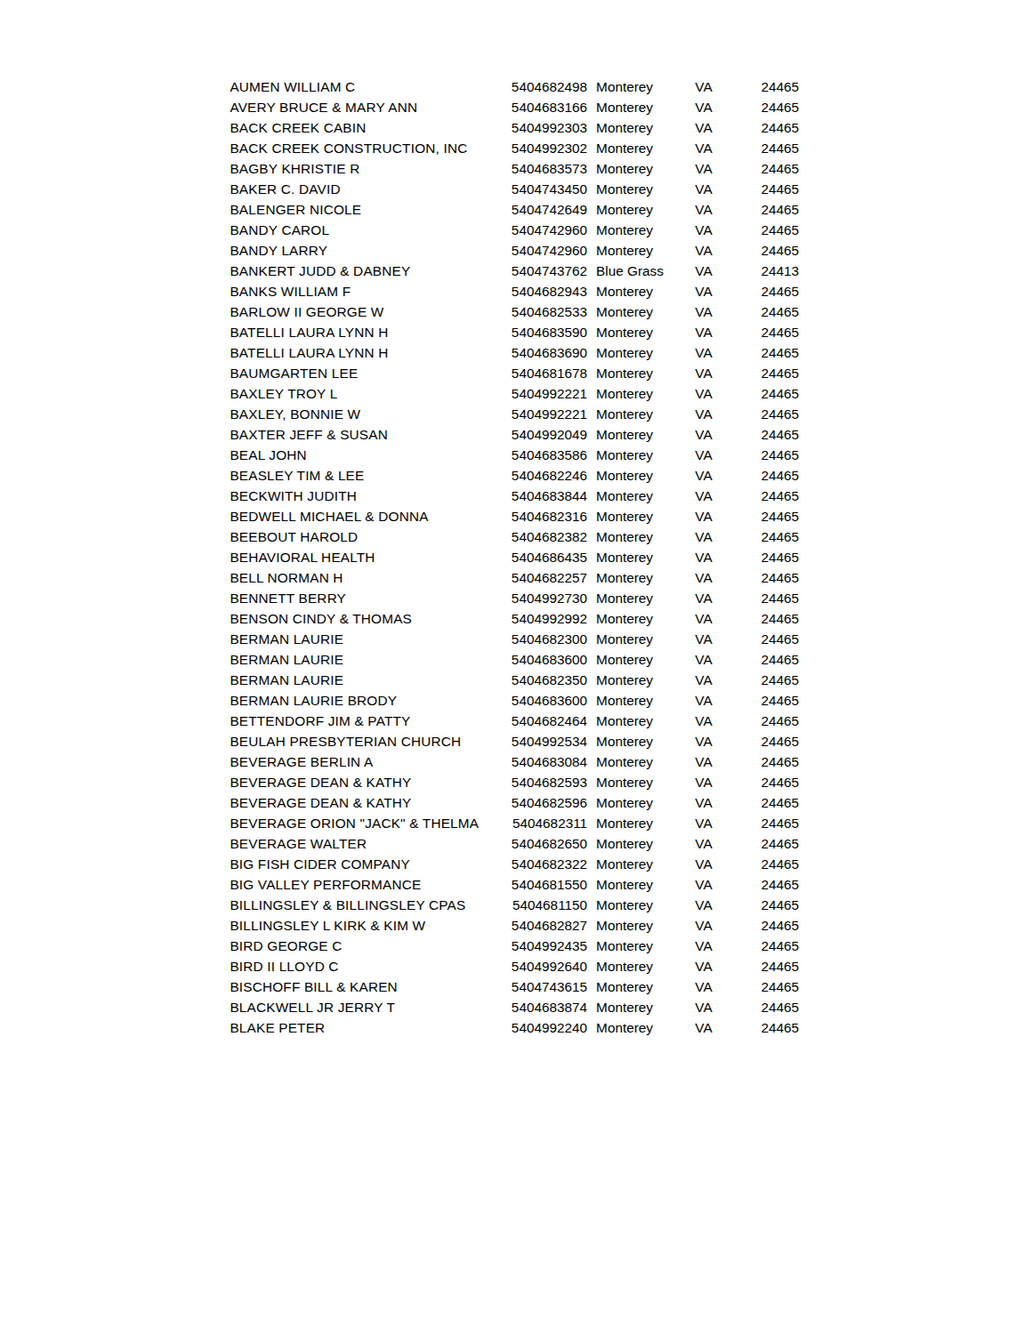| AUMEN WILLIAM C | 5404682498 | Monterey | VA | 24465 |
| AVERY BRUCE & MARY ANN | 5404683166 | Monterey | VA | 24465 |
| BACK CREEK CABIN | 5404992303 | Monterey | VA | 24465 |
| BACK CREEK CONSTRUCTION, INC | 5404992302 | Monterey | VA | 24465 |
| BAGBY KHRISTIE R | 5404683573 | Monterey | VA | 24465 |
| BAKER C. DAVID | 5404743450 | Monterey | VA | 24465 |
| BALENGER NICOLE | 5404742649 | Monterey | VA | 24465 |
| BANDY CAROL | 5404742960 | Monterey | VA | 24465 |
| BANDY LARRY | 5404742960 | Monterey | VA | 24465 |
| BANKERT JUDD & DABNEY | 5404743762 | Blue Grass | VA | 24413 |
| BANKS WILLIAM F | 5404682943 | Monterey | VA | 24465 |
| BARLOW II GEORGE W | 5404682533 | Monterey | VA | 24465 |
| BATELLI LAURA LYNN H | 5404683590 | Monterey | VA | 24465 |
| BATELLI LAURA LYNN H | 5404683690 | Monterey | VA | 24465 |
| BAUMGARTEN LEE | 5404681678 | Monterey | VA | 24465 |
| BAXLEY TROY L | 5404992221 | Monterey | VA | 24465 |
| BAXLEY, BONNIE W | 5404992221 | Monterey | VA | 24465 |
| BAXTER JEFF & SUSAN | 5404992049 | Monterey | VA | 24465 |
| BEAL JOHN | 5404683586 | Monterey | VA | 24465 |
| BEASLEY TIM & LEE | 5404682246 | Monterey | VA | 24465 |
| BECKWITH JUDITH | 5404683844 | Monterey | VA | 24465 |
| BEDWELL MICHAEL & DONNA | 5404682316 | Monterey | VA | 24465 |
| BEEBOUT HAROLD | 5404682382 | Monterey | VA | 24465 |
| BEHAVIORAL HEALTH | 5404686435 | Monterey | VA | 24465 |
| BELL NORMAN H | 5404682257 | Monterey | VA | 24465 |
| BENNETT BERRY | 5404992730 | Monterey | VA | 24465 |
| BENSON CINDY & THOMAS | 5404992992 | Monterey | VA | 24465 |
| BERMAN LAURIE | 5404682300 | Monterey | VA | 24465 |
| BERMAN LAURIE | 5404683600 | Monterey | VA | 24465 |
| BERMAN LAURIE | 5404682350 | Monterey | VA | 24465 |
| BERMAN LAURIE BRODY | 5404683600 | Monterey | VA | 24465 |
| BETTENDORF JIM & PATTY | 5404682464 | Monterey | VA | 24465 |
| BEULAH PRESBYTERIAN CHURCH | 5404992534 | Monterey | VA | 24465 |
| BEVERAGE BERLIN A | 5404683084 | Monterey | VA | 24465 |
| BEVERAGE DEAN & KATHY | 5404682593 | Monterey | VA | 24465 |
| BEVERAGE DEAN & KATHY | 5404682596 | Monterey | VA | 24465 |
| BEVERAGE ORION "JACK" & THELMA | 5404682311 | Monterey | VA | 24465 |
| BEVERAGE WALTER | 5404682650 | Monterey | VA | 24465 |
| BIG FISH CIDER COMPANY | 5404682322 | Monterey | VA | 24465 |
| BIG VALLEY PERFORMANCE | 5404681550 | Monterey | VA | 24465 |
| BILLINGSLEY & BILLINGSLEY CPAS | 5404681150 | Monterey | VA | 24465 |
| BILLINGSLEY L KIRK & KIM W | 5404682827 | Monterey | VA | 24465 |
| BIRD GEORGE C | 5404992435 | Monterey | VA | 24465 |
| BIRD II LLOYD C | 5404992640 | Monterey | VA | 24465 |
| BISCHOFF BILL & KAREN | 5404743615 | Monterey | VA | 24465 |
| BLACKWELL JR JERRY T | 5404683874 | Monterey | VA | 24465 |
| BLAKE PETER | 5404992240 | Monterey | VA | 24465 |